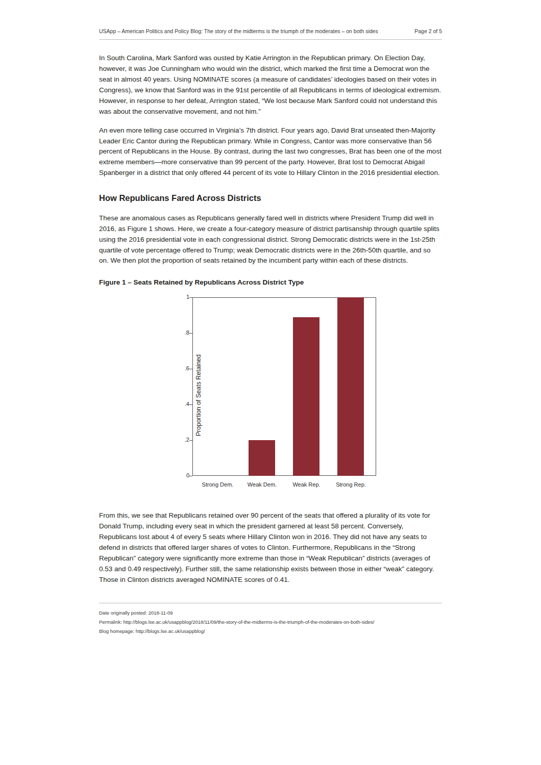USApp – American Politics and Policy Blog: The story of the midterms is the triumph of the moderates – on both sides
Page 2 of 5
In South Carolina, Mark Sanford was ousted by Katie Arrington in the Republican primary. On Election Day, however, it was Joe Cunningham who would win the district, which marked the first time a Democrat won the seat in almost 40 years. Using NOMINATE scores (a measure of candidates’ ideologies based on their votes in Congress), we know that Sanford was in the 91st percentile of all Republicans in terms of ideological extremism. However, in response to her defeat, Arrington stated, “We lost because Mark Sanford could not understand this was about the conservative movement, and not him.”
An even more telling case occurred in Virginia’s 7th district. Four years ago, David Brat unseated then-Majority Leader Eric Cantor during the Republican primary. While in Congress, Cantor was more conservative than 56 percent of Republicans in the House. By contrast, during the last two congresses, Brat has been one of the most extreme members—more conservative than 99 percent of the party. However, Brat lost to Democrat Abigail Spanberger in a district that only offered 44 percent of its vote to Hillary Clinton in the 2016 presidential election.
How Republicans Fared Across Districts
These are anomalous cases as Republicans generally fared well in districts where President Trump did well in 2016, as Figure 1 shows. Here, we create a four-category measure of district partisanship through quartile splits using the 2016 presidential vote in each congressional district. Strong Democratic districts were in the 1st-25th quartile of vote percentage offered to Trump; weak Democratic districts were in the 26th-50th quartile, and so on. We then plot the proportion of seats retained by the incumbent party within each of these districts.
Figure 1 – Seats Retained by Republicans Across District Type
Proportion of Seats Retained
1
.8
.6
.4
.2
0
Strong Dem. Weak Dem. Weak Rep. Strong Rep.
From this, we see that Republicans retained over 90 percent of the seats that offered a plurality of its vote for Donald Trump, including every seat in which the president garnered at least 58 percent. Conversely, Republicans lost about 4 of every 5 seats where Hillary Clinton won in 2016. They did not have any seats to defend in districts that offered larger shares of votes to Clinton. Furthermore, Republicans in the “Strong Republican” category were significantly more extreme than those in “Weak Republican” districts (averages of 0.53 and 0.49 respectively). Further still, the same relationship exists between those in either “weak” category. Those in Clinton districts averaged NOMINATE scores of 0.41.
Date originally posted: 2018-11-09
Permalink: http://blogs.lse.ac.uk/usappblog/2018/11/09/the-story-of-the-midterms-is-the-triumph-of-the-moderates-on-both-sides/
Blog homepage: http://blogs.lse.ac.uk/usappblog/